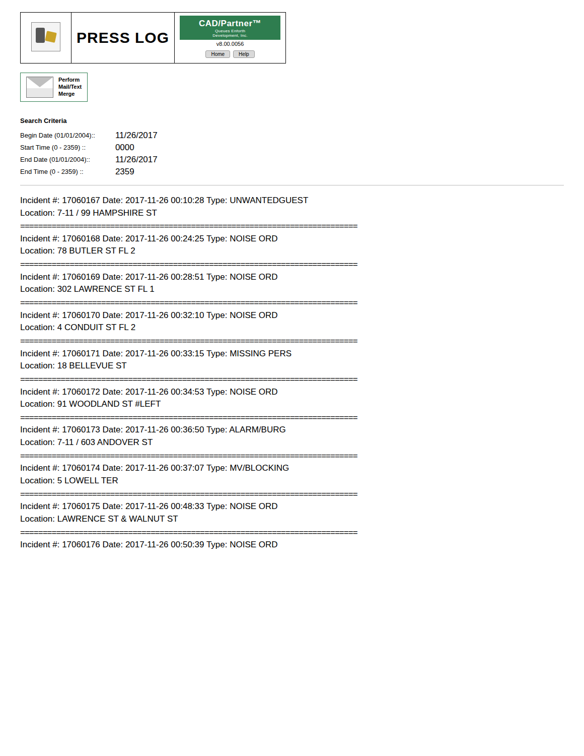| | PRESS LOG | CAD/Partner™ Queues Enforth Development, Inc. v8.00.0056 Home Help |
| | Perform Mail/Text Merge |
Search Criteria
| Begin Date (01/01/2004):: | 11/26/2017 |
| Start Time (0 - 2359) :: | 0000 |
| End Date (01/01/2004):: | 11/26/2017 |
| End Time (0 - 2359) :: | 2359 |
Incident #: 17060167 Date: 2017-11-26 00:10:28 Type: UNWANTEDGUEST
Location: 7-11 / 99 HAMPSHIRE ST
===========================================================================
Incident #: 17060168 Date: 2017-11-26 00:24:25 Type: NOISE ORD
Location: 78 BUTLER ST FL 2
===========================================================================
Incident #: 17060169 Date: 2017-11-26 00:28:51 Type: NOISE ORD
Location: 302 LAWRENCE ST FL 1
===========================================================================
Incident #: 17060170 Date: 2017-11-26 00:32:10 Type: NOISE ORD
Location: 4 CONDUIT ST FL 2
===========================================================================
Incident #: 17060171 Date: 2017-11-26 00:33:15 Type: MISSING PERS
Location: 18 BELLEVUE ST
===========================================================================
Incident #: 17060172 Date: 2017-11-26 00:34:53 Type: NOISE ORD
Location: 91 WOODLAND ST #LEFT
===========================================================================
Incident #: 17060173 Date: 2017-11-26 00:36:50 Type: ALARM/BURG
Location: 7-11 / 603 ANDOVER ST
===========================================================================
Incident #: 17060174 Date: 2017-11-26 00:37:07 Type: MV/BLOCKING
Location: 5 LOWELL TER
===========================================================================
Incident #: 17060175 Date: 2017-11-26 00:48:33 Type: NOISE ORD
Location: LAWRENCE ST & WALNUT ST
===========================================================================
Incident #: 17060176 Date: 2017-11-26 00:50:39 Type: NOISE ORD